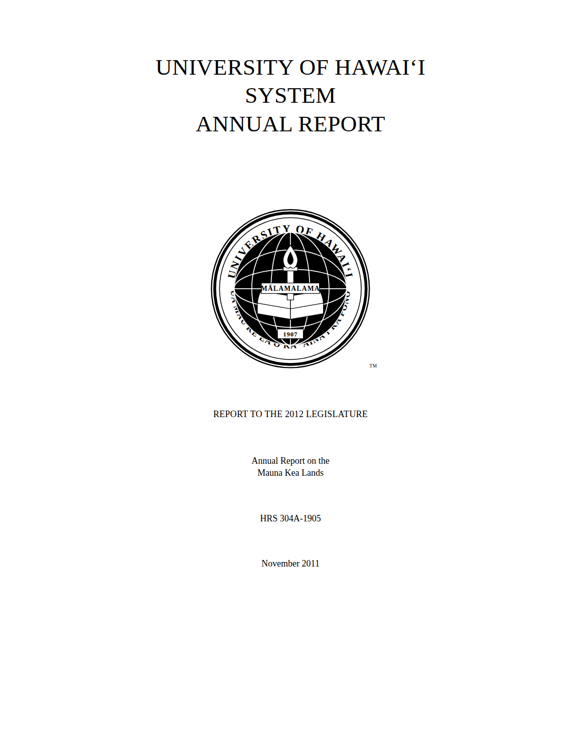UNIVERSITY OF HAWAI‘I SYSTEM
ANNUAL REPORT
UNIVERSITY OF HAWAI‘I UA MAU KE EA O KA ‘ĀINA I KA PONO MĀLAMALAMA 1907
TM
REPORT TO THE 2012 LEGISLATURE
Annual Report on the
Mauna Kea Lands
HRS 304A-1905
November 2011